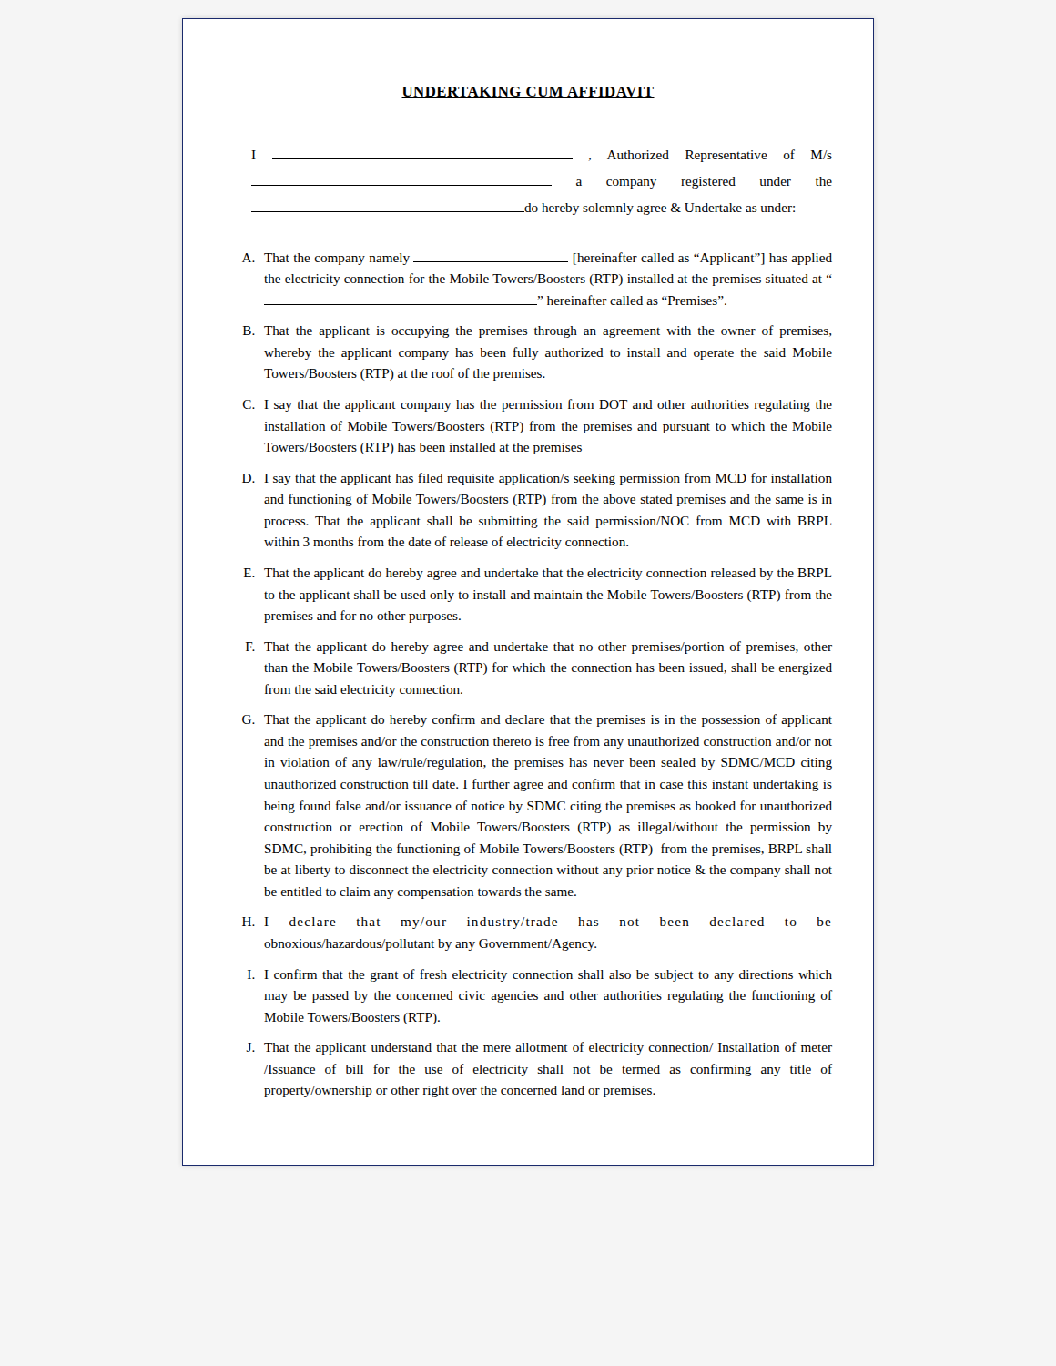UNDERTAKING CUM AFFIDAVIT
I , Authorized Representative of M/s a company registered under the do hereby solemnly agree & Undertake as under:
That the company namely [hereinafter called as “Applicant”] has applied the electricity connection for the Mobile Towers/Boosters (RTP) installed at the premises situated at “ ” hereinafter called as “Premises”.
That the applicant is occupying the premises through an agreement with the owner of premises, whereby the applicant company has been fully authorized to install and operate the said Mobile Towers/Boosters (RTP) at the roof of the premises.
I say that the applicant company has the permission from DOT and other authorities regulating the installation of Mobile Towers/Boosters (RTP) from the premises and pursuant to which the Mobile Towers/Boosters (RTP) has been installed at the premises
I say that the applicant has filed requisite application/s seeking permission from MCD for installation and functioning of Mobile Towers/Boosters (RTP) from the above stated premises and the same is in process. That the applicant shall be submitting the said permission/NOC from MCD with BRPL within 3 months from the date of release of electricity connection.
That the applicant do hereby agree and undertake that the electricity connection released by the BRPL to the applicant shall be used only to install and maintain the Mobile Towers/Boosters (RTP) from the premises and for no other purposes.
That the applicant do hereby agree and undertake that no other premises/portion of premises, other than the Mobile Towers/Boosters (RTP) for which the connection has been issued, shall be energized from the said electricity connection.
That the applicant do hereby confirm and declare that the premises is in the possession of applicant and the premises and/or the construction thereto is free from any unauthorized construction and/or not in violation of any law/rule/regulation, the premises has never been sealed by SDMC/MCD citing unauthorized construction till date. I further agree and confirm that in case this instant undertaking is being found false and/or issuance of notice by SDMC citing the premises as booked for unauthorized construction or erection of Mobile Towers/Boosters (RTP) as illegal/without the permission by SDMC, prohibiting the functioning of Mobile Towers/Boosters (RTP) from the premises, BRPL shall be at liberty to disconnect the electricity connection without any prior notice & the company shall not be entitled to claim any compensation towards the same.
I declare that my/our industry/trade has not been declared to be obnoxious/hazardous/pollutant by any Government/Agency.
I confirm that the grant of fresh electricity connection shall also be subject to any directions which may be passed by the concerned civic agencies and other authorities regulating the functioning of Mobile Towers/Boosters (RTP).
That the applicant understand that the mere allotment of electricity connection/ Installation of meter /Issuance of bill for the use of electricity shall not be termed as confirming any title of property/ownership or other right over the concerned land or premises.